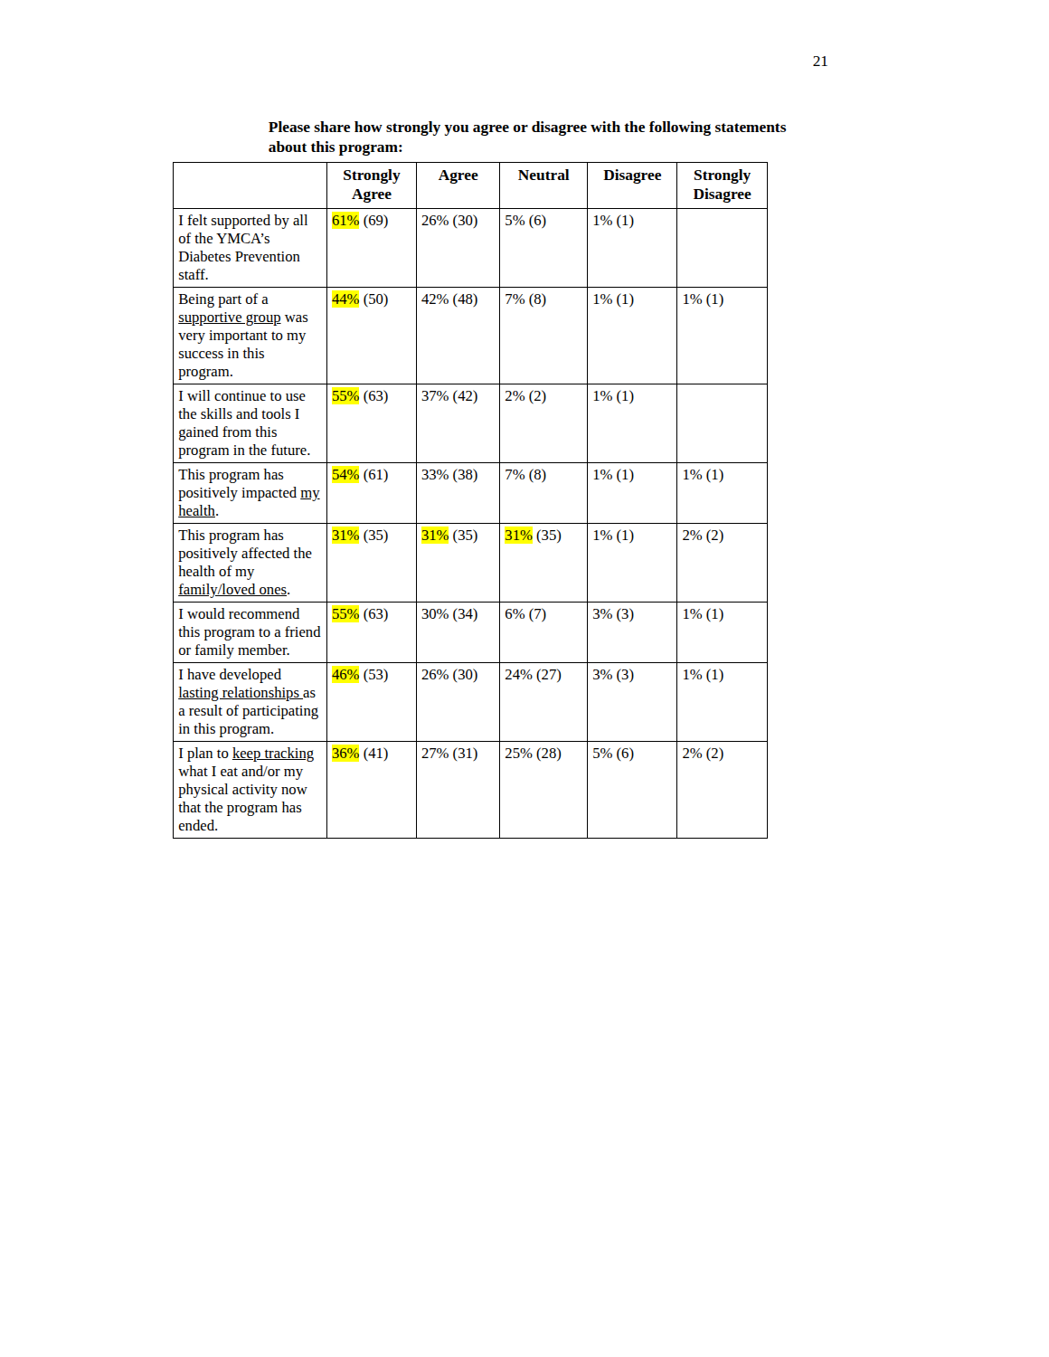21
Please share how strongly you agree or disagree with the following statements about this program:
| | Strongly Agree | Agree | Neutral | Disagree | Strongly Disagree |
| --- | --- | --- | --- | --- | --- |
| I felt supported by all of the YMCA’s Diabetes Prevention staff. | 61% (69) | 26% (30) | 5% (6) | 1% (1) | |
| Being part of a supportive group was very important to my success in this program. | 44% (50) | 42% (48) | 7% (8) | 1% (1) | 1% (1) |
| I will continue to use the skills and tools I gained from this program in the future. | 55% (63) | 37% (42) | 2% (2) | 1% (1) | |
| This program has positively impacted my health . | 54% (61) | 33% (38) | 7% (8) | 1% (1) | 1% (1) |
| This program has positively affected the health of my family/loved ones . | 31% (35) | 31% (35) | 31% (35) | 1% (1) | 2% (2) |
| I would recommend this program to a friend or family member. | 55% (63) | 30% (34) | 6% (7) | 3% (3) | 1% (1) |
| I have developed lasting relationships as a result of participating in this program. | 46% (53) | 26% (30) | 24% (27) | 3% (3) | 1% (1) |
| I plan to keep tracking what I eat and/or my physical activity now that the program has ended. | 36% (41) | 27% (31) | 25% (28) | 5% (6) | 2% (2) |